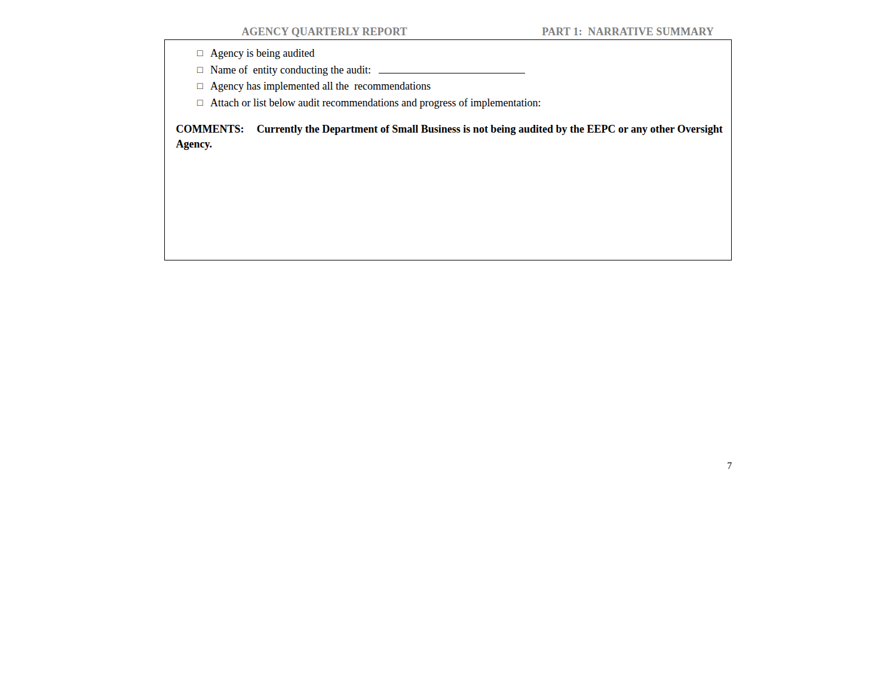AGENCY QUARTERLY REPORT PART 1: NARRATIVE SUMMARY
Agency is being audited
Name of entity conducting the audit:
Agency has implemented all the recommendations
Attach or list below audit recommendations and progress of implementation:
COMMENTS: Currently the Department of Small Business is not being audited by the EEPC or any other Oversight Agency.
7